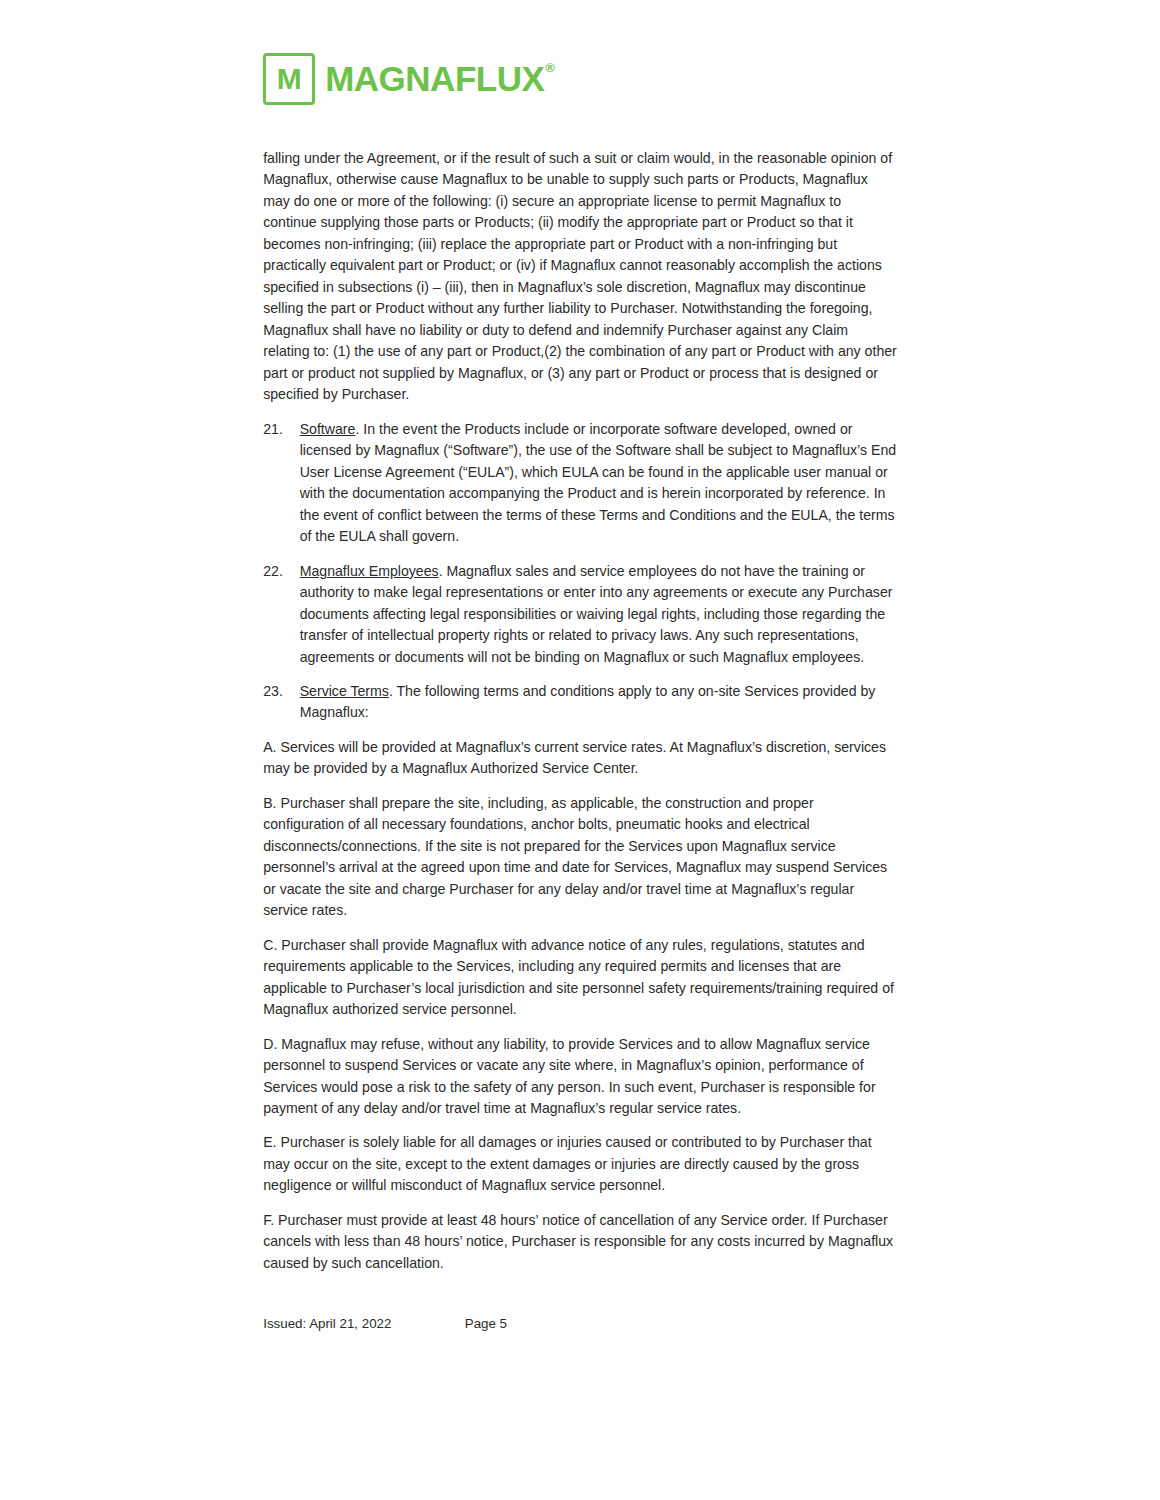MAGNAFLUX®
falling under the Agreement, or if the result of such a suit or claim would, in the reasonable opinion of Magnaflux, otherwise cause Magnaflux to be unable to supply such parts or Products, Magnaflux may do one or more of the following: (i) secure an appropriate license to permit Magnaflux to continue supplying those parts or Products; (ii) modify the appropriate part or Product so that it becomes non-infringing; (iii) replace the appropriate part or Product with a non-infringing but practically equivalent part or Product; or (iv) if Magnaflux cannot reasonably accomplish the actions specified in subsections (i) – (iii), then in Magnaflux’s sole discretion, Magnaflux may discontinue selling the part or Product without any further liability to Purchaser. Notwithstanding the foregoing, Magnaflux shall have no liability or duty to defend and indemnify Purchaser against any Claim relating to: (1) the use of any part or Product,(2) the combination of any part or Product with any other part or product not supplied by Magnaflux, or (3) any part or Product or process that is designed or specified by Purchaser.
21.
Software. In the event the Products include or incorporate software developed, owned or licensed by Magnaflux (“Software”), the use of the Software shall be subject to Magnaflux’s End User License Agreement (“EULA”), which EULA can be found in the applicable user manual or with the documentation accompanying the Product and is herein incorporated by reference. In the event of conflict between the terms of these Terms and Conditions and the EULA, the terms of the EULA shall govern.
22.
Magnaflux Employees. Magnaflux sales and service employees do not have the training or authority to make legal representations or enter into any agreements or execute any Purchaser documents affecting legal responsibilities or waiving legal rights, including those regarding the transfer of intellectual property rights or related to privacy laws. Any such representations, agreements or documents will not be binding on Magnaflux or such Magnaflux employees.
23.
Service Terms. The following terms and conditions apply to any on-site Services provided by Magnaflux:
A. Services will be provided at Magnaflux’s current service rates. At Magnaflux’s discretion, services may be provided by a Magnaflux Authorized Service Center.
B. Purchaser shall prepare the site, including, as applicable, the construction and proper configuration of all necessary foundations, anchor bolts, pneumatic hooks and electrical disconnects/connections. If the site is not prepared for the Services upon Magnaflux service personnel’s arrival at the agreed upon time and date for Services, Magnaflux may suspend Services or vacate the site and charge Purchaser for any delay and/or travel time at Magnaflux’s regular service rates.
C. Purchaser shall provide Magnaflux with advance notice of any rules, regulations, statutes and requirements applicable to the Services, including any required permits and licenses that are applicable to Purchaser’s local jurisdiction and site personnel safety requirements/training required of Magnaflux authorized service personnel.
D. Magnaflux may refuse, without any liability, to provide Services and to allow Magnaflux service personnel to suspend Services or vacate any site where, in Magnaflux’s opinion, performance of Services would pose a risk to the safety of any person. In such event, Purchaser is responsible for payment of any delay and/or travel time at Magnaflux’s regular service rates.
E. Purchaser is solely liable for all damages or injuries caused or contributed to by Purchaser that may occur on the site, except to the extent damages or injuries are directly caused by the gross negligence or willful misconduct of Magnaflux service personnel.
F. Purchaser must provide at least 48 hours’ notice of cancellation of any Service order. If Purchaser cancels with less than 48 hours’ notice, Purchaser is responsible for any costs incurred by Magnaflux caused by such cancellation.
Issued: April 21, 2022
Page 5